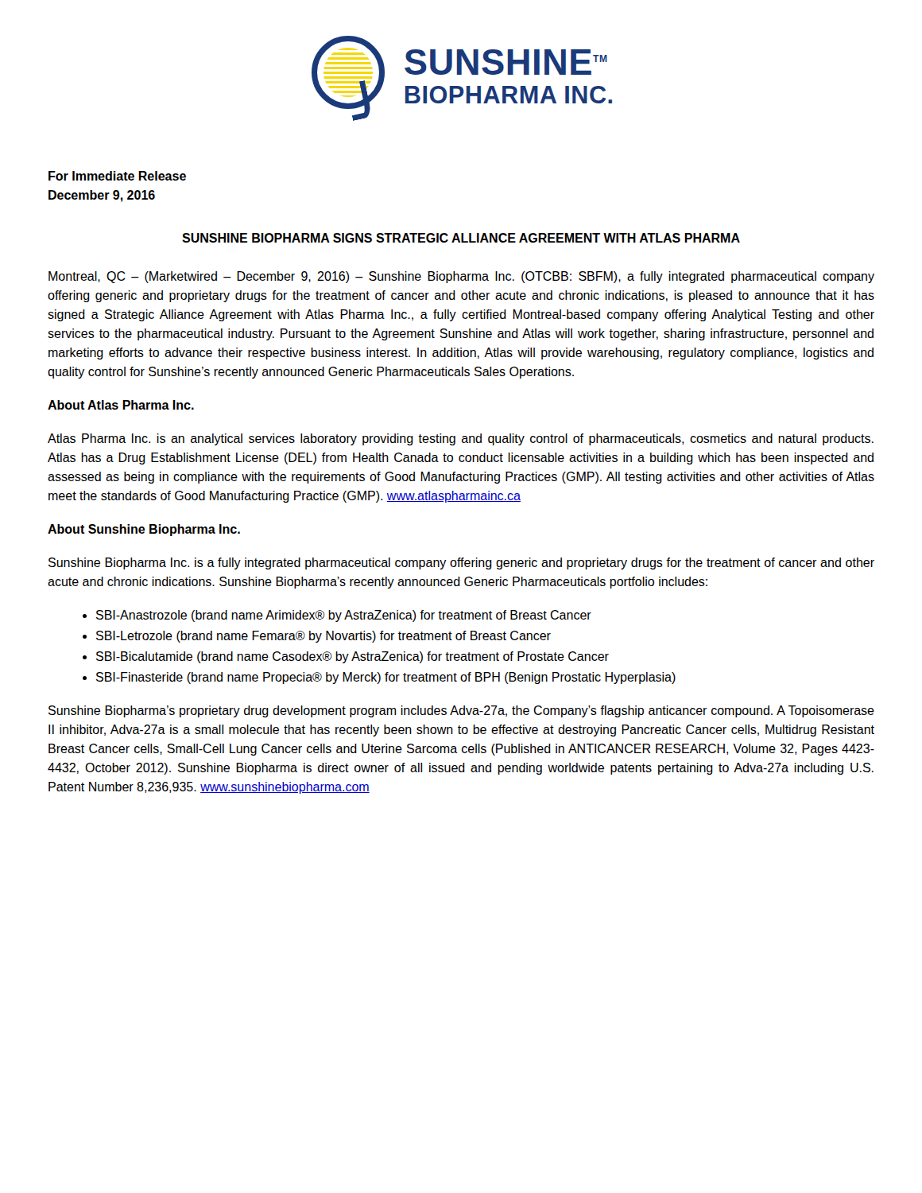SUNSHINETM
BIOPHARMA INC.
For Immediate Release
December 9, 2016
Sunshine Biopharma Signs Strategic Alliance Agreement with Atlas Pharma
Montreal, QC – (Marketwired – December 9, 2016) – Sunshine Biopharma Inc. (OTCBB: SBFM), a fully integrated pharmaceutical company offering generic and proprietary drugs for the treatment of cancer and other acute and chronic indications, is pleased to announce that it has signed a Strategic Alliance Agreement with Atlas Pharma Inc., a fully certified Montreal-based company offering Analytical Testing and other services to the pharmaceutical industry. Pursuant to the Agreement Sunshine and Atlas will work together, sharing infrastructure, personnel and marketing efforts to advance their respective business interest. In addition, Atlas will provide warehousing, regulatory compliance, logistics and quality control for Sunshine’s recently announced Generic Pharmaceuticals Sales Operations.
About Atlas Pharma Inc.
Atlas Pharma Inc. is an analytical services laboratory providing testing and quality control of pharmaceuticals, cosmetics and natural products. Atlas has a Drug Establishment License (DEL) from Health Canada to conduct licensable activities in a building which has been inspected and assessed as being in compliance with the requirements of Good Manufacturing Practices (GMP). All testing activities and other activities of Atlas meet the standards of Good Manufacturing Practice (GMP). www.atlaspharmainc.ca
About Sunshine Biopharma Inc.
Sunshine Biopharma Inc. is a fully integrated pharmaceutical company offering generic and proprietary drugs for the treatment of cancer and other acute and chronic indications. Sunshine Biopharma’s recently announced Generic Pharmaceuticals portfolio includes:
SBI-Anastrozole (brand name Arimidex® by AstraZenica) for treatment of Breast Cancer
SBI-Letrozole (brand name Femara® by Novartis) for treatment of Breast Cancer
SBI-Bicalutamide (brand name Casodex® by AstraZenica) for treatment of Prostate Cancer
SBI-Finasteride (brand name Propecia® by Merck) for treatment of BPH (Benign Prostatic Hyperplasia)
Sunshine Biopharma’s proprietary drug development program includes Adva-27a, the Company’s flagship anticancer compound. A Topoisomerase II inhibitor, Adva-27a is a small molecule that has recently been shown to be effective at destroying Pancreatic Cancer cells, Multidrug Resistant Breast Cancer cells, Small-Cell Lung Cancer cells and Uterine Sarcoma cells (Published in ANTICANCER RESEARCH, Volume 32, Pages 4423-4432, October 2012). Sunshine Biopharma is direct owner of all issued and pending worldwide patents pertaining to Adva-27a including U.S. Patent Number 8,236,935. www.sunshinebiopharma.com